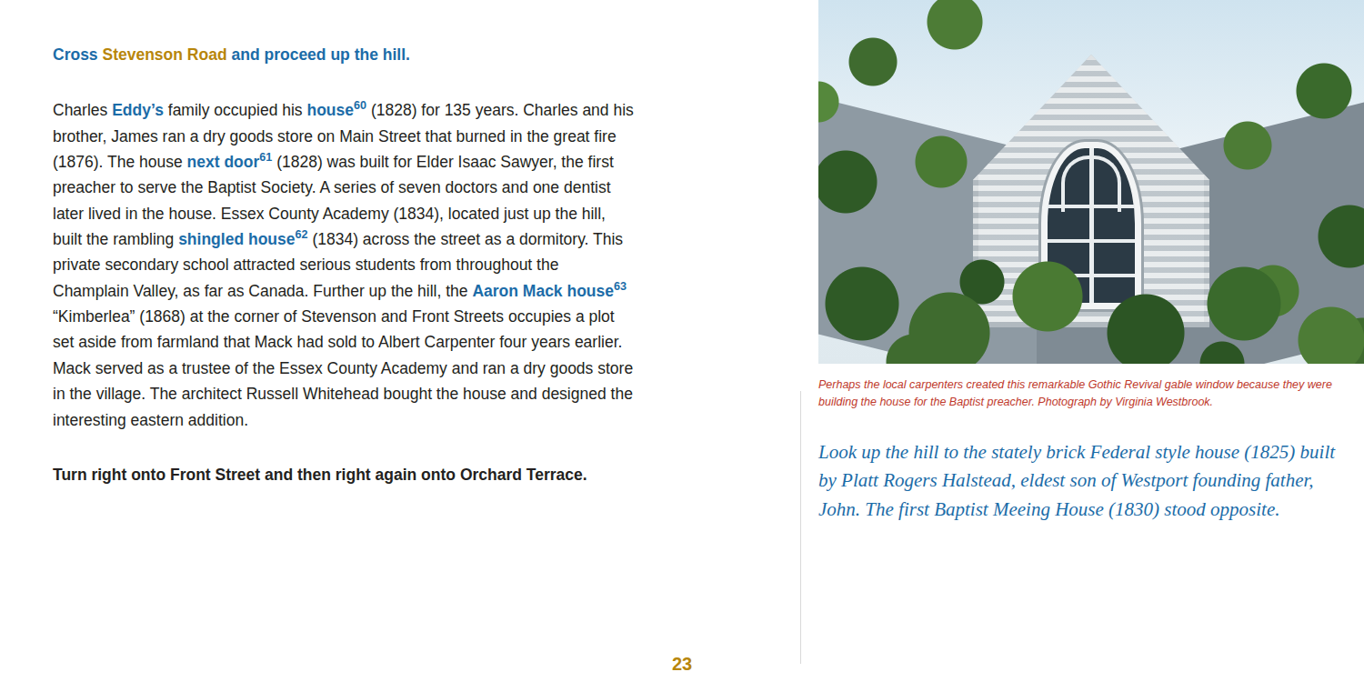Cross Stevenson Road and proceed up the hill.
Charles Eddy’s family occupied his house60 (1828) for 135 years. Charles and his brother, James ran a dry goods store on Main Street that burned in the great fire (1876). The house next door61 (1828) was built for Elder Isaac Sawyer, the first preacher to serve the Baptist Society. A series of seven doctors and one dentist later lived in the house. Essex County Academy (1834), located just up the hill, built the rambling shingled house62 (1834) across the street as a dormitory. This private secondary school attracted serious students from throughout the Champlain Valley, as far as Canada. Further up the hill, the Aaron Mack house63 “Kimberlea” (1868) at the corner of Stevenson and Front Streets occupies a plot set aside from farmland that Mack had sold to Albert Carpenter four years earlier. Mack served as a trustee of the Essex County Academy and ran a dry goods store in the village. The architect Russell Whitehead bought the house and designed the interesting eastern addition.
Turn right onto Front Street and then right again onto Orchard Terrace.
Perhaps the local carpenters created this remarkable Gothic Revival gable window because they were building the house for the Baptist preacher. Photograph by Virginia Westbrook.
Look up the hill to the stately brick Federal style house (1825) built by Platt Rogers Halstead, eldest son of Westport founding father, John. The first Baptist Meeing House (1830) stood opposite.
23